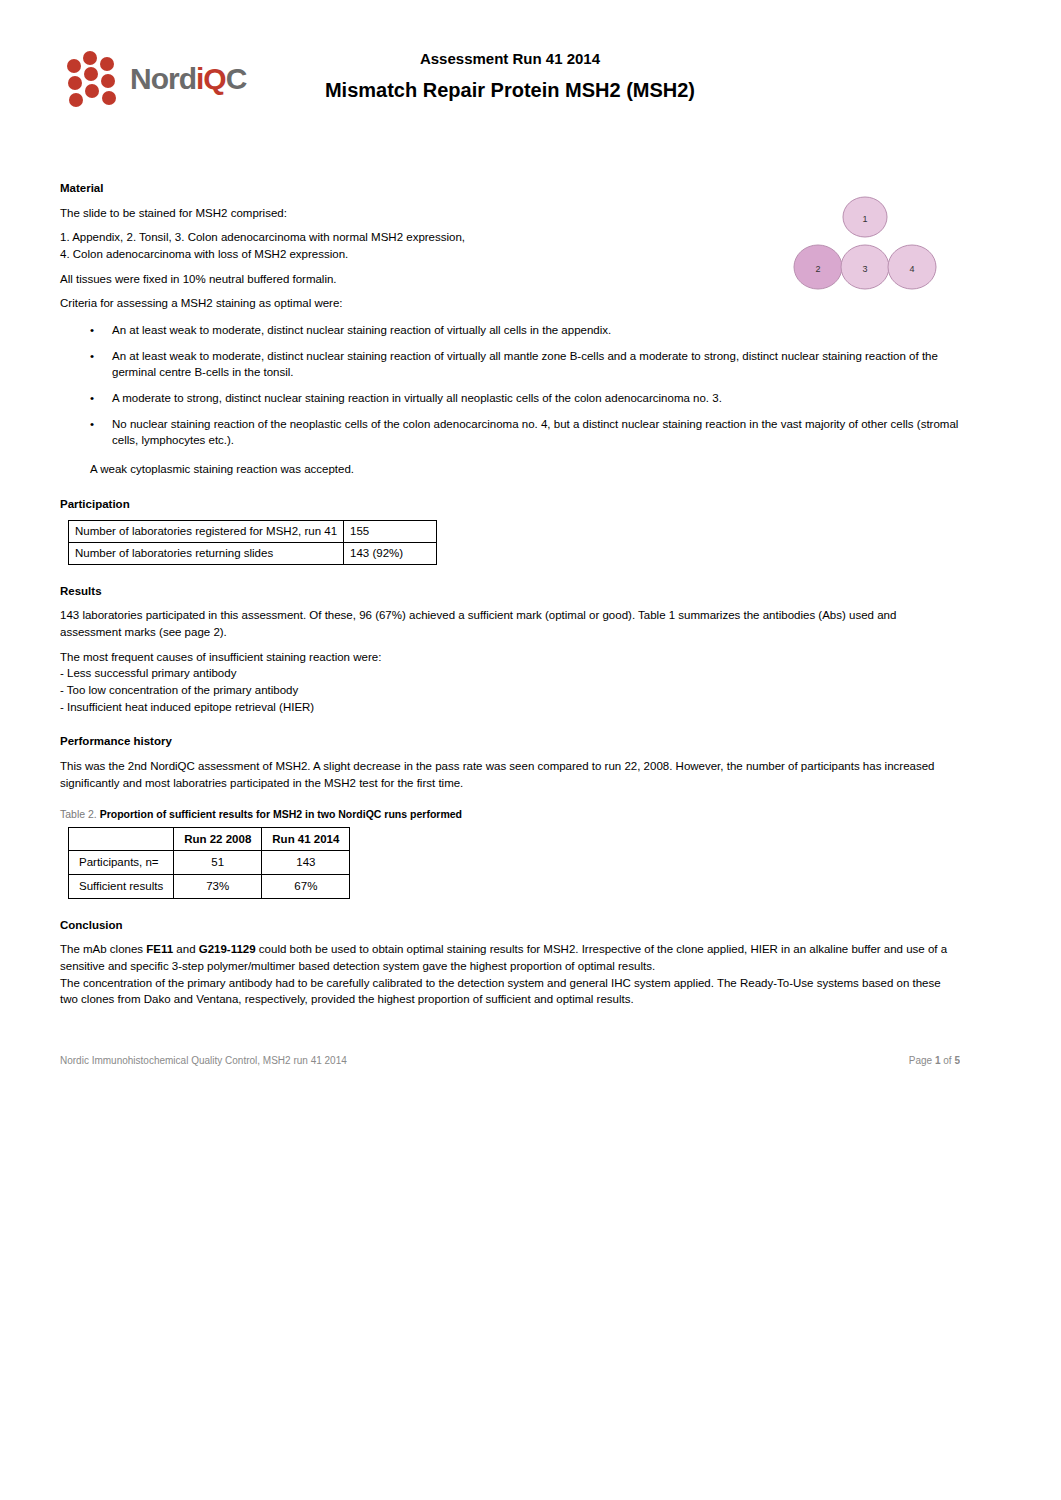NordiQC
Assessment Run 41 2014
Mismatch Repair Protein MSH2 (MSH2)
Material
1 2 3 4
The slide to be stained for MSH2 comprised:
1. Appendix, 2. Tonsil, 3. Colon adenocarcinoma with normal MSH2 expression,
4. Colon adenocarcinoma with loss of MSH2 expression.
All tissues were fixed in 10% neutral buffered formalin.
Criteria for assessing a MSH2 staining as optimal were:
An at least weak to moderate, distinct nuclear staining reaction of virtually all cells in the appendix.
An at least weak to moderate, distinct nuclear staining reaction of virtually all mantle zone B-cells and a moderate to strong, distinct nuclear staining reaction of the germinal centre B-cells in the tonsil.
A moderate to strong, distinct nuclear staining reaction in virtually all neoplastic cells of the colon adenocarcinoma no. 3.
No nuclear staining reaction of the neoplastic cells of the colon adenocarcinoma no. 4, but a distinct nuclear staining reaction in the vast majority of other cells (stromal cells, lymphocytes etc.).
A weak cytoplasmic staining reaction was accepted.
Participation
| Number of laboratories registered for MSH2, run 41 | 155 |
| Number of laboratories returning slides | 143 (92%) |
Results
143 laboratories participated in this assessment. Of these, 96 (67%) achieved a sufficient mark (optimal or good). Table 1 summarizes the antibodies (Abs) used and assessment marks (see page 2).
The most frequent causes of insufficient staining reaction were:
- Less successful primary antibody
- Too low concentration of the primary antibody
- Insufficient heat induced epitope retrieval (HIER)
Performance history
This was the 2nd NordiQC assessment of MSH2. A slight decrease in the pass rate was seen compared to run 22, 2008. However, the number of participants has increased significantly and most laboratries participated in the MSH2 test for the first time.
Table 2. Proportion of sufficient results for MSH2 in two NordiQC runs performed
| | Run 22 2008 | Run 41 2014 |
| Participants, n= | 51 | 143 |
| Sufficient results | 73% | 67% |
Conclusion
The mAb clones FE11 and G219-1129 could both be used to obtain optimal staining results for MSH2. Irrespective of the clone applied, HIER in an alkaline buffer and use of a sensitive and specific 3-step polymer/multimer based detection system gave the highest proportion of optimal results.
The concentration of the primary antibody had to be carefully calibrated to the detection system and general IHC system applied. The Ready-To-Use systems based on these two clones from Dako and Ventana, respectively, provided the highest proportion of sufficient and optimal results.
Nordic Immunohistochemical Quality Control, MSH2 run 41 2014
Page 1 of 5